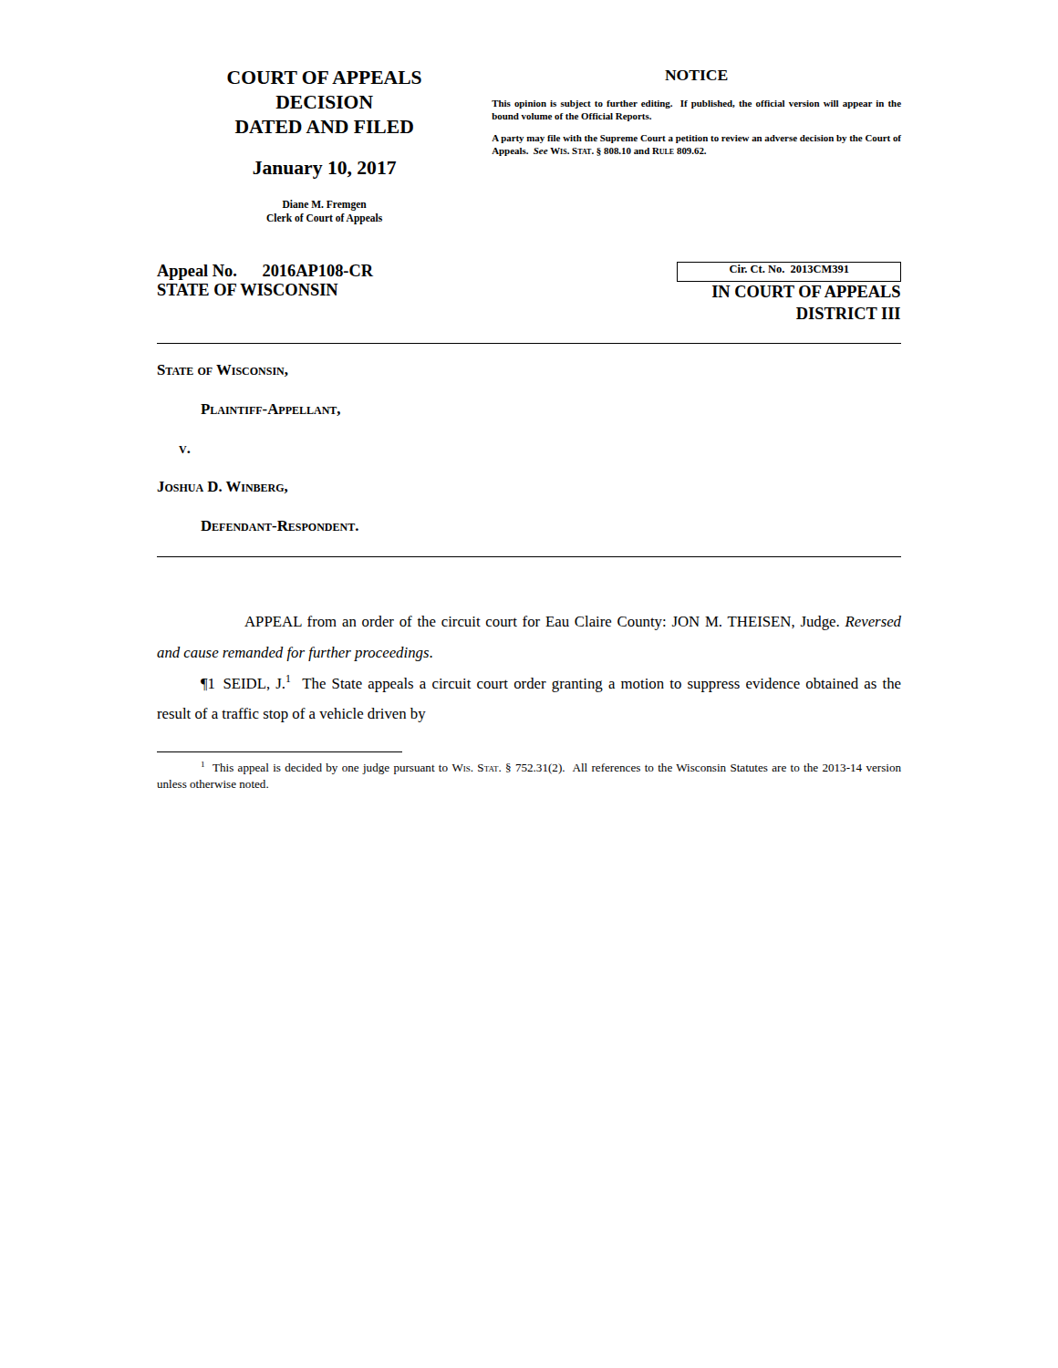| COURT OF APPEALS DECISION DATED AND FILED January 10, 2017 Diane M. Fremgen Clerk of Court of Appeals | NOTICE This opinion is subject to further editing. If published, the official version will appear in the bound volume of the Official Reports. A party may file with the Supreme Court a petition to review an adverse decision by the Court of Appeals. See Wis. Stat. § 808.10 and Rule 809.62. |
| Appeal No. 2016AP108-CR | | Cir. Ct. No. 2013CM391 |
| STATE OF WISCONSIN | IN COURT OF APPEALS DISTRICT III |
State of Wisconsin,
Plaintiff-Appellant,
v.
Joshua D. Winberg,
Defendant-Respondent.
APPEAL from an order of the circuit court for Eau Claire County: JON M. THEISEN, Judge. Reversed and cause remanded for further proceedings.
¶1 SEIDL, J.1 The State appeals a circuit court order granting a motion to suppress evidence obtained as the result of a traffic stop of a vehicle driven by
1 This appeal is decided by one judge pursuant to Wis. Stat. § 752.31(2). All references to the Wisconsin Statutes are to the 2013-14 version unless otherwise noted.